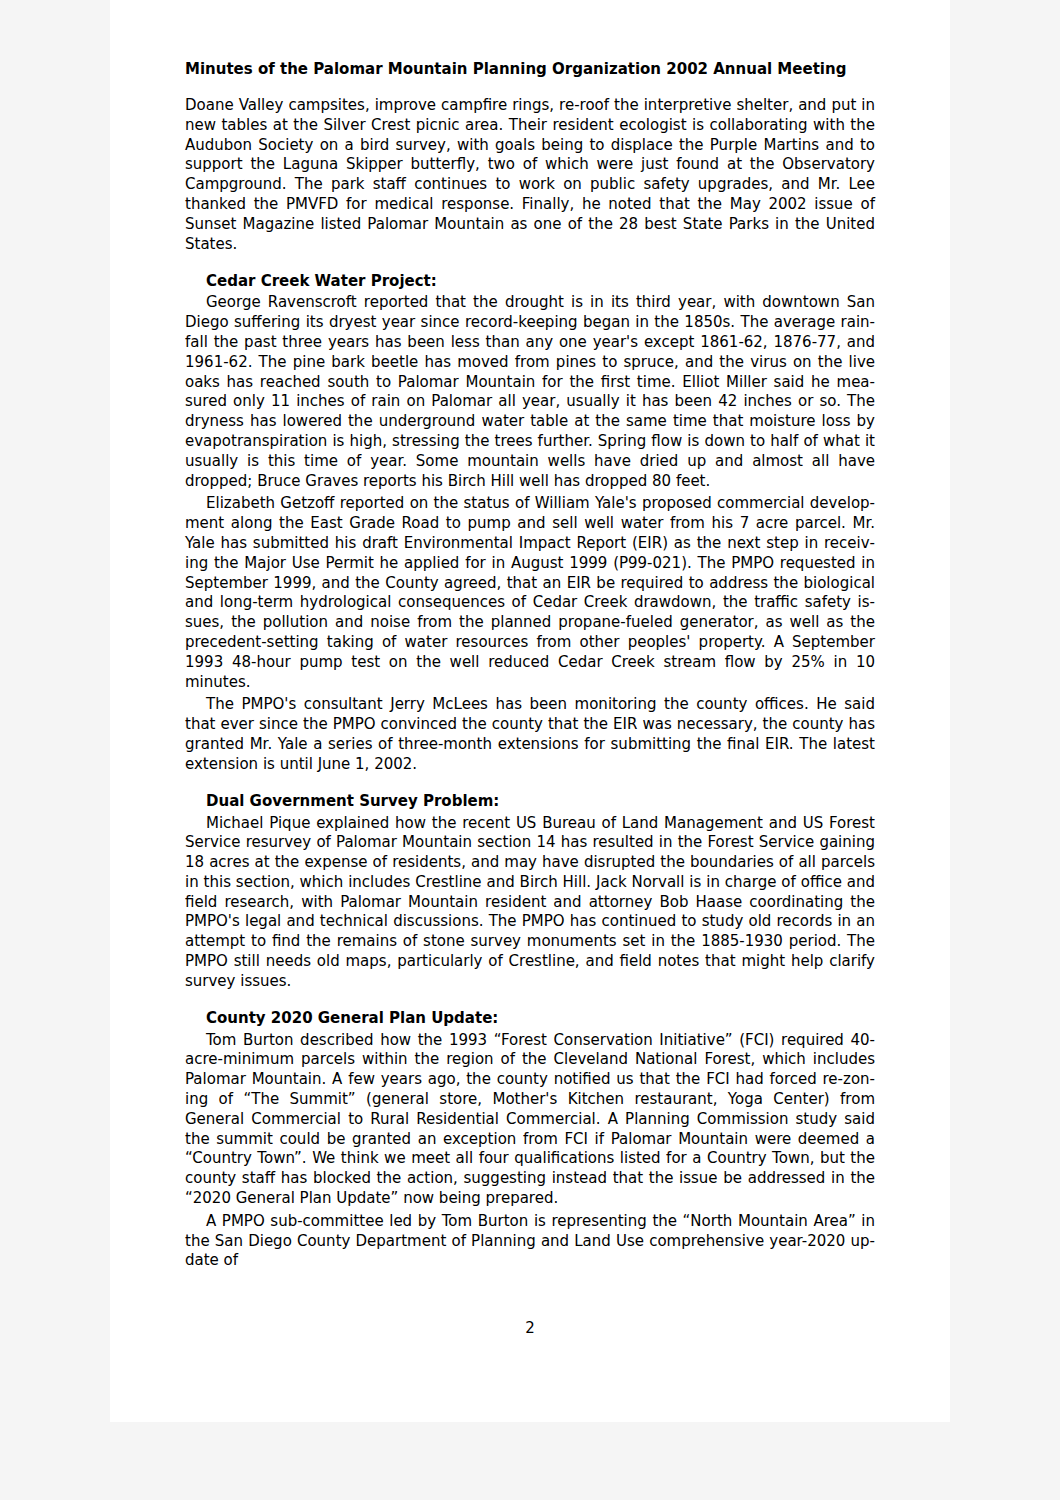Minutes of the Palomar Mountain Planning Organization 2002 Annual Meeting
Doane Valley campsites, improve campfire rings, re-roof the interpretive shelter, and put in new tables at the Silver Crest picnic area. Their resident ecologist is collaborating with the Audubon Society on a bird survey, with goals being to displace the Purple Martins and to support the Laguna Skipper butterfly, two of which were just found at the Observatory Campground. The park staff continues to work on public safety upgrades, and Mr. Lee thanked the PMVFD for medical response. Finally, he noted that the May 2002 issue of Sunset Magazine listed Palomar Mountain as one of the 28 best State Parks in the United States.
Cedar Creek Water Project:
George Ravenscroft reported that the drought is in its third year, with downtown San Diego suffering its dryest year since record-keeping began in the 1850s. The average rainfall the past three years has been less than any one year's except 1861-62, 1876-77, and 1961-62. The pine bark beetle has moved from pines to spruce, and the virus on the live oaks has reached south to Palomar Mountain for the first time. Elliot Miller said he measured only 11 inches of rain on Palomar all year, usually it has been 42 inches or so. The dryness has lowered the underground water table at the same time that moisture loss by evapotranspiration is high, stressing the trees further. Spring flow is down to half of what it usually is this time of year. Some mountain wells have dried up and almost all have dropped; Bruce Graves reports his Birch Hill well has dropped 80 feet.
Elizabeth Getzoff reported on the status of William Yale's proposed commercial development along the East Grade Road to pump and sell well water from his 7 acre parcel. Mr. Yale has submitted his draft Environmental Impact Report (EIR) as the next step in receiving the Major Use Permit he applied for in August 1999 (P99-021). The PMPO requested in September 1999, and the County agreed, that an EIR be required to address the biological and long-term hydrological consequences of Cedar Creek drawdown, the traffic safety issues, the pollution and noise from the planned propane-fueled generator, as well as the precedent-setting taking of water resources from other peoples' property. A September 1993 48-hour pump test on the well reduced Cedar Creek stream flow by 25% in 10 minutes.
The PMPO's consultant Jerry McLees has been monitoring the county offices. He said that ever since the PMPO convinced the county that the EIR was necessary, the county has granted Mr. Yale a series of three-month extensions for submitting the final EIR. The latest extension is until June 1, 2002.
Dual Government Survey Problem:
Michael Pique explained how the recent US Bureau of Land Management and US Forest Service resurvey of Palomar Mountain section 14 has resulted in the Forest Service gaining 18 acres at the expense of residents, and may have disrupted the boundaries of all parcels in this section, which includes Crestline and Birch Hill. Jack Norvall is in charge of office and field research, with Palomar Mountain resident and attorney Bob Haase coordinating the PMPO's legal and technical discussions. The PMPO has continued to study old records in an attempt to find the remains of stone survey monuments set in the 1885-1930 period. The PMPO still needs old maps, particularly of Crestline, and field notes that might help clarify survey issues.
County 2020 General Plan Update:
Tom Burton described how the 1993 “Forest Conservation Initiative” (FCI) required 40-acre-minimum parcels within the region of the Cleveland National Forest, which includes Palomar Mountain. A few years ago, the county notified us that the FCI had forced re-zoning of “The Summit” (general store, Mother's Kitchen restaurant, Yoga Center) from General Commercial to Rural Residential Commercial. A Planning Commission study said the summit could be granted an exception from FCI if Palomar Mountain were deemed a “Country Town”. We think we meet all four qualifications listed for a Country Town, but the county staff has blocked the action, suggesting instead that the issue be addressed in the “2020 General Plan Update” now being prepared.
A PMPO sub-committee led by Tom Burton is representing the “North Mountain Area” in the San Diego County Department of Planning and Land Use comprehensive year-2020 update of
2